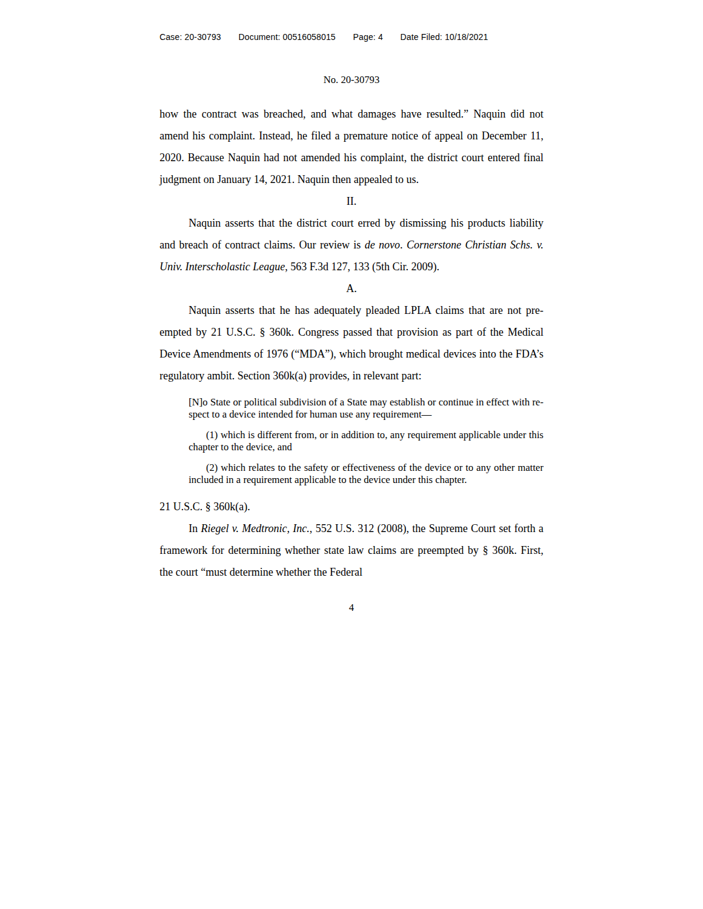Case: 20-30793 Document: 00516058015 Page: 4 Date Filed: 10/18/2021
No. 20-30793
how the contract was breached, and what damages have resulted.” Naquin did not amend his complaint. Instead, he filed a premature notice of appeal on December 11, 2020. Because Naquin had not amended his complaint, the district court entered final judgment on January 14, 2021. Naquin then appealed to us.
II.
Naquin asserts that the district court erred by dismissing his products liability and breach of contract claims. Our review is de novo. Cornerstone Christian Schs. v. Univ. Interscholastic League, 563 F.3d 127, 133 (5th Cir. 2009).
A.
Naquin asserts that he has adequately pleaded LPLA claims that are not preempted by 21 U.S.C. § 360k. Congress passed that provision as part of the Medical Device Amendments of 1976 (“MDA”), which brought medical devices into the FDA’s regulatory ambit. Section 360k(a) provides, in relevant part:
[N]o State or political subdivision of a State may establish or continue in effect with respect to a device intended for human use any requirement—
(1) which is different from, or in addition to, any requirement applicable under this chapter to the device, and
(2) which relates to the safety or effectiveness of the device or to any other matter included in a requirement applicable to the device under this chapter.
21 U.S.C. § 360k(a).
In Riegel v. Medtronic, Inc., 552 U.S. 312 (2008), the Supreme Court set forth a framework for determining whether state law claims are preempted by § 360k. First, the court “must determine whether the Federal
4